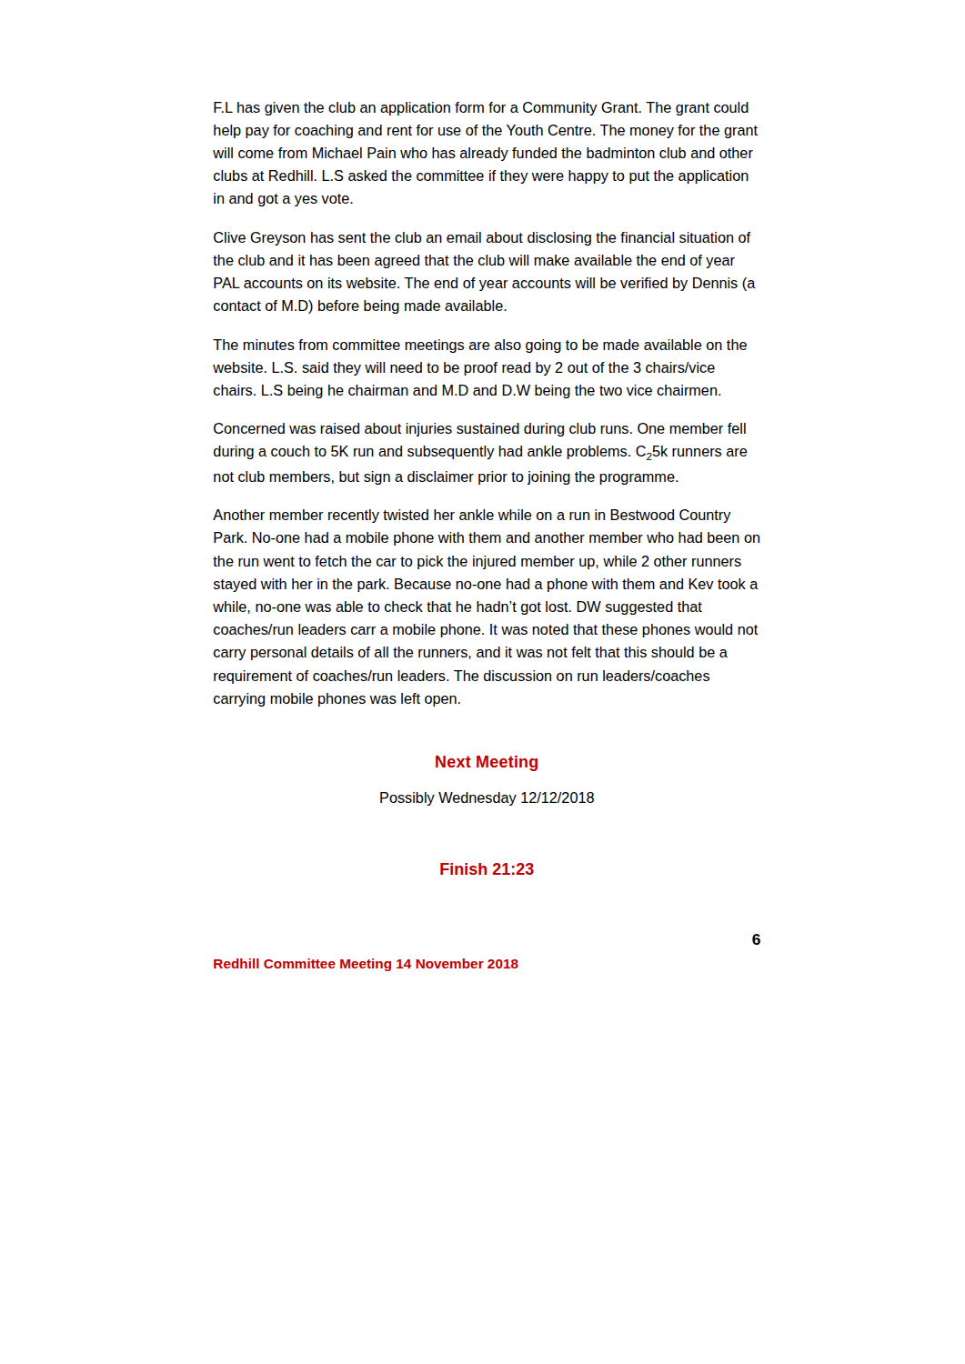F.L has given the club an application form for a Community Grant. The grant could help pay for coaching and rent for use of the Youth Centre. The money for the grant will come from Michael Pain who has already funded the badminton club and other clubs at Redhill. L.S asked the committee if they were happy to put the application in and got a yes vote.
Clive Greyson has sent the club an email about disclosing the financial situation of the club and it has been agreed that the club will make available the end of year PAL accounts on its website. The end of year accounts will be verified by Dennis (a contact of M.D) before being made available.
The minutes from committee meetings are also going to be made available on the website. L.S. said they will need to be proof read by 2 out of the 3 chairs/vice chairs. L.S being he chairman and M.D and D.W being the two vice chairmen.
Concerned was raised about injuries sustained during club runs. One member fell during a couch to 5K run and subsequently had ankle problems. C25k runners are not club members, but sign a disclaimer prior to joining the programme.
Another member recently twisted her ankle while on a run in Bestwood Country Park. No-one had a mobile phone with them and another member who had been on the run went to fetch the car to pick the injured member up, while 2 other runners stayed with her in the park. Because no-one had a phone with them and Kev took a while, no-one was able to check that he hadn’t got lost. DW suggested that coaches/run leaders carr a mobile phone. It was noted that these phones would not carry personal details of all the runners, and it was not felt that this should be a requirement of coaches/run leaders. The discussion on run leaders/coaches carrying mobile phones was left open.
Next Meeting
Possibly Wednesday 12/12/2018
Finish 21:23
Redhill Committee Meeting 14 November 2018
6